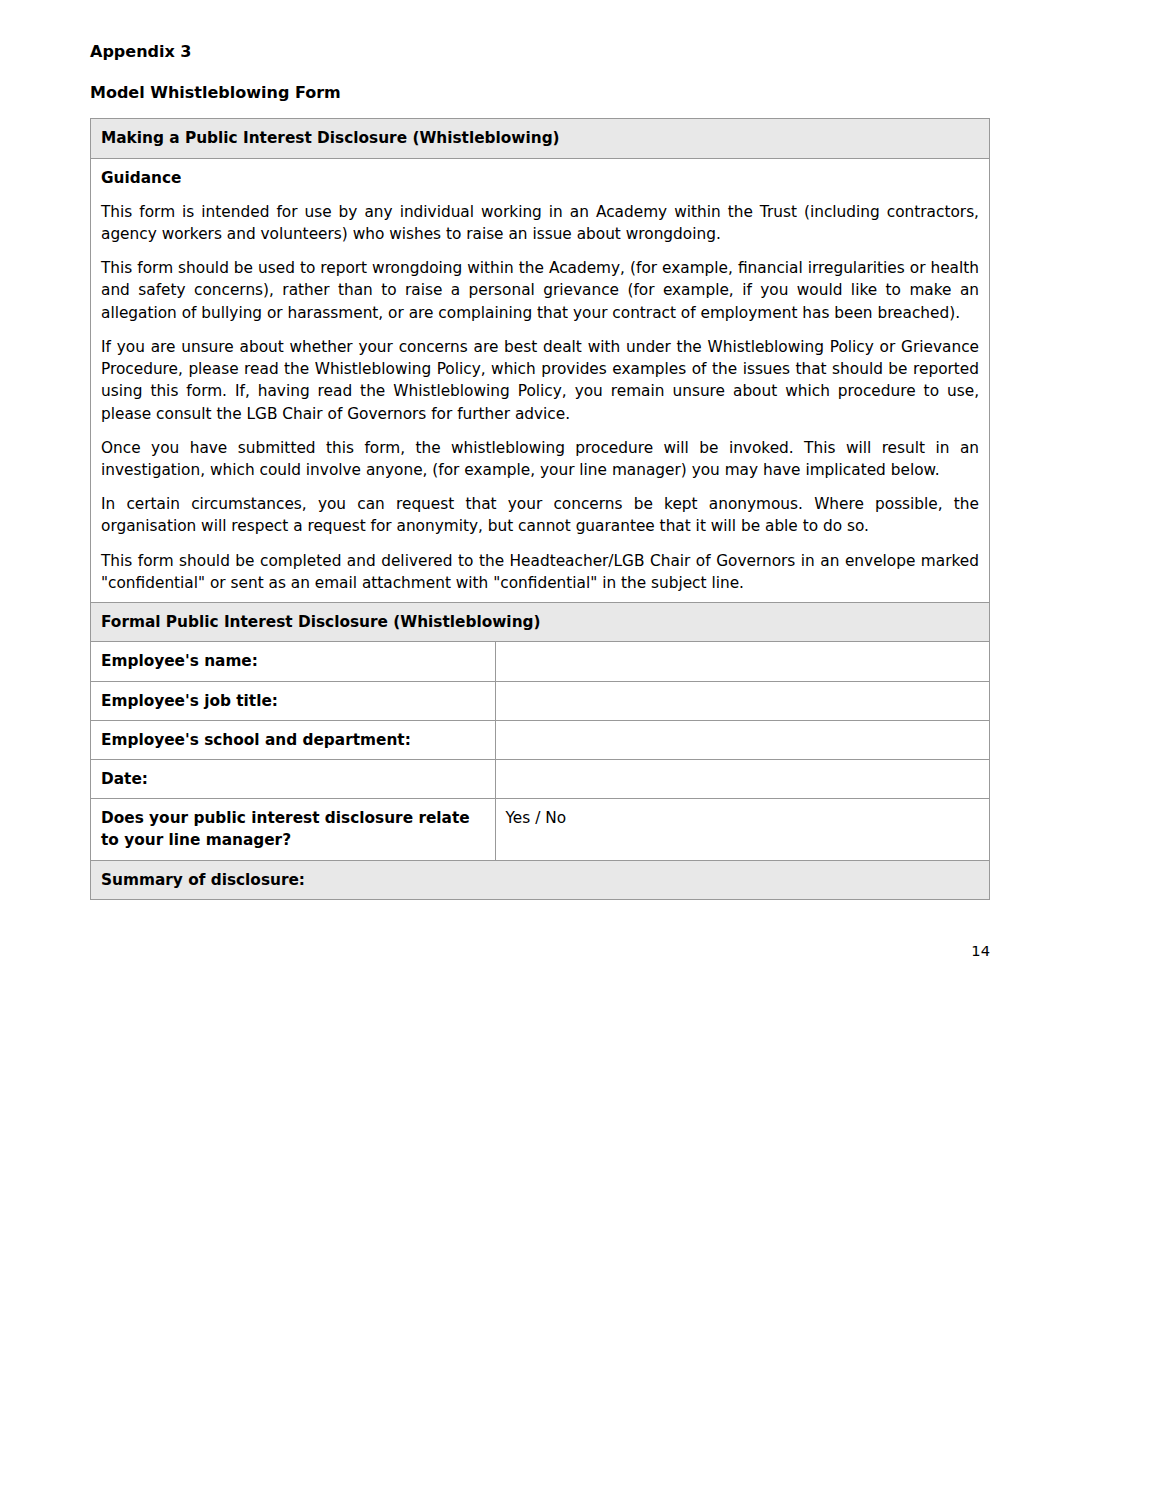Appendix 3
Model Whistleblowing Form
| Making a Public Interest Disclosure (Whistleblowing) |
| Guidance This form is intended for use by any individual working in an Academy within the Trust (including contractors, agency workers and volunteers) who wishes to raise an issue about wrongdoing. This form should be used to report wrongdoing within the Academy, (for example, financial irregularities or health and safety concerns), rather than to raise a personal grievance (for example, if you would like to make an allegation of bullying or harassment, or are complaining that your contract of employment has been breached). If you are unsure about whether your concerns are best dealt with under the Whistleblowing Policy or Grievance Procedure, please read the Whistleblowing Policy, which provides examples of the issues that should be reported using this form. If, having read the Whistleblowing Policy, you remain unsure about which procedure to use, please consult the LGB Chair of Governors for further advice. Once you have submitted this form, the whistleblowing procedure will be invoked. This will result in an investigation, which could involve anyone, (for example, your line manager) you may have implicated below. In certain circumstances, you can request that your concerns be kept anonymous. Where possible, the organisation will respect a request for anonymity, but cannot guarantee that it will be able to do so. This form should be completed and delivered to the Headteacher/LGB Chair of Governors in an envelope marked "confidential" or sent as an email attachment with "confidential" in the subject line. |
| Formal Public Interest Disclosure (Whistleblowing) |
| Employee's name: | |
| Employee's job title: | |
| Employee's school and department: | |
| Date: | |
| Does your public interest disclosure relate to your line manager? | Yes / No |
| Summary of disclosure: |
14